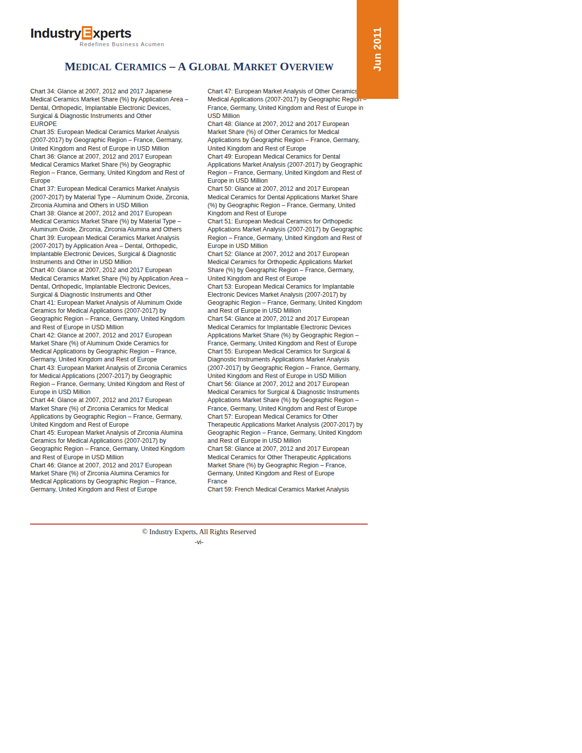Jun 2011
IndustryExperts
Redefines Business Acumen
MEDICAL CERAMICS – A GLOBAL MARKET OVERVIEW
Chart 34: Glance at 2007, 2012 and 2017 Japanese Medical Ceramics Market Share (%) by Application Area – Dental, Orthopedic, Implantable Electronic Devices, Surgical & Diagnostic Instruments and Other
EUROPE
Chart 35: European Medical Ceramics Market Analysis (2007-2017) by Geographic Region – France, Germany, United Kingdom and Rest of Europe in USD Million
Chart 36: Glance at 2007, 2012 and 2017 European Medical Ceramics Market Share (%) by Geographic Region – France, Germany, United Kingdom and Rest of Europe
Chart 37: European Medical Ceramics Market Analysis (2007-2017) by Material Type – Aluminum Oxide, Zirconia, Zirconia Alumina and Others in USD Million
Chart 38: Glance at 2007, 2012 and 2017 European Medical Ceramics Market Share (%) by Material Type – Aluminum Oxide, Zirconia, Zirconia Alumina and Others
Chart 39: European Medical Ceramics Market Analysis (2007-2017) by Application Area – Dental, Orthopedic, Implantable Electronic Devices, Surgical & Diagnostic Instruments and Other in USD Million
Chart 40: Glance at 2007, 2012 and 2017 European Medical Ceramics Market Share (%) by Application Area – Dental, Orthopedic, Implantable Electronic Devices, Surgical & Diagnostic Instruments and Other
Chart 41: European Market Analysis of Aluminum Oxide Ceramics for Medical Applications (2007-2017) by Geographic Region – France, Germany, United Kingdom and Rest of Europe in USD Million
Chart 42: Glance at 2007, 2012 and 2017 European Market Share (%) of Aluminum Oxide Ceramics for Medical Applications by Geographic Region – France, Germany, United Kingdom and Rest of Europe
Chart 43: European Market Analysis of Zirconia Ceramics for Medical Applications (2007-2017) by Geographic Region – France, Germany, United Kingdom and Rest of Europe in USD Million
Chart 44: Glance at 2007, 2012 and 2017 European Market Share (%) of Zirconia Ceramics for Medical Applications by Geographic Region – France, Germany, United Kingdom and Rest of Europe
Chart 45: European Market Analysis of Zirconia Alumina Ceramics for Medical Applications (2007-2017) by Geographic Region – France, Germany, United Kingdom and Rest of Europe in USD Million
Chart 46: Glance at 2007, 2012 and 2017 European Market Share (%) of Zirconia Alumina Ceramics for Medical Applications by Geographic Region – France, Germany, United Kingdom and Rest of Europe
Chart 47: European Market Analysis of Other Ceramics for Medical Applications (2007-2017) by Geographic Region – France, Germany, United Kingdom and Rest of Europe in USD Million
Chart 48: Glance at 2007, 2012 and 2017 European Market Share (%) of Other Ceramics for Medical Applications by Geographic Region – France, Germany, United Kingdom and Rest of Europe
Chart 49: European Medical Ceramics for Dental Applications Market Analysis (2007-2017) by Geographic Region – France, Germany, United Kingdom and Rest of Europe in USD Million
Chart 50: Glance at 2007, 2012 and 2017 European Medical Ceramics for Dental Applications Market Share (%) by Geographic Region – France, Germany, United Kingdom and Rest of Europe
Chart 51: European Medical Ceramics for Orthopedic Applications Market Analysis (2007-2017) by Geographic Region – France, Germany, United Kingdom and Rest of Europe in USD Million
Chart 52: Glance at 2007, 2012 and 2017 European Medical Ceramics for Orthopedic Applications Market Share (%) by Geographic Region – France, Germany, United Kingdom and Rest of Europe
Chart 53: European Medical Ceramics for Implantable Electronic Devices Market Analysis (2007-2017) by Geographic Region – France, Germany, United Kingdom and Rest of Europe in USD Million
Chart 54: Glance at 2007, 2012 and 2017 European Medical Ceramics for Implantable Electronic Devices Applications Market Share (%) by Geographic Region – France, Germany, United Kingdom and Rest of Europe
Chart 55: European Medical Ceramics for Surgical & Diagnostic Instruments Applications Market Analysis (2007-2017) by Geographic Region – France, Germany, United Kingdom and Rest of Europe in USD Million
Chart 56: Glance at 2007, 2012 and 2017 European Medical Ceramics for Surgical & Diagnostic Instruments Applications Market Share (%) by Geographic Region – France, Germany, United Kingdom and Rest of Europe
Chart 57: European Medical Ceramics for Other Therapeutic Applications Market Analysis (2007-2017) by Geographic Region – France, Germany, United Kingdom and Rest of Europe in USD Million
Chart 58: Glance at 2007, 2012 and 2017 European Medical Ceramics for Other Therapeutic Applications Market Share (%) by Geographic Region – France, Germany, United Kingdom and Rest of Europe
France
Chart 59: French Medical Ceramics Market Analysis
© Industry Experts, All Rights Reserved
-vi-